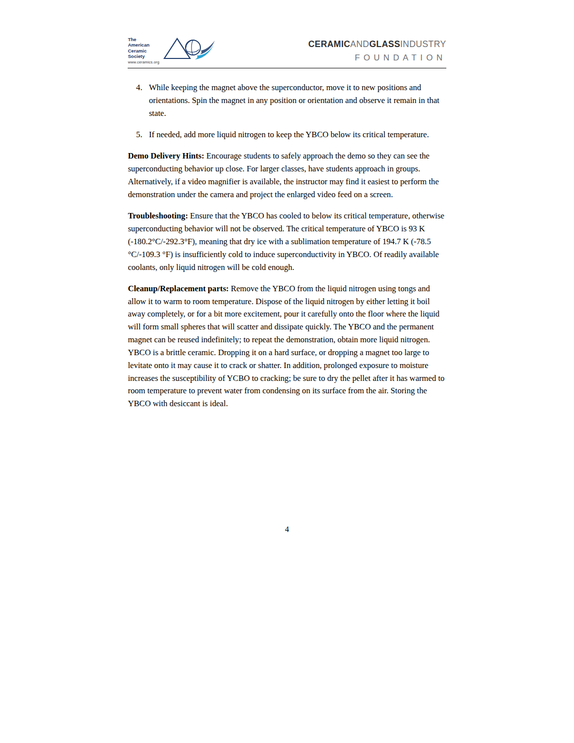The
American
Ceramic
Society
www.ceramics.org
CERAMICANDGLASSINDUSTRY
FOUNDATION
While keeping the magnet above the superconductor, move it to new positions and orientations. Spin the magnet in any position or orientation and observe it remain in that state.
If needed, add more liquid nitrogen to keep the YBCO below its critical temperature.
Demo Delivery Hints: Encourage students to safely approach the demo so they can see the superconducting behavior up close. For larger classes, have students approach in groups. Alternatively, if a video magnifier is available, the instructor may find it easiest to perform the demonstration under the camera and project the enlarged video feed on a screen.
Troubleshooting: Ensure that the YBCO has cooled to below its critical temperature, otherwise superconducting behavior will not be observed. The critical temperature of YBCO is 93 K (-180.2°C/-292.3°F), meaning that dry ice with a sublimation temperature of 194.7 K (-78.5 °C/-109.3 °F) is insufficiently cold to induce superconductivity in YBCO. Of readily available coolants, only liquid nitrogen will be cold enough.
Cleanup/Replacement parts: Remove the YBCO from the liquid nitrogen using tongs and allow it to warm to room temperature. Dispose of the liquid nitrogen by either letting it boil away completely, or for a bit more excitement, pour it carefully onto the floor where the liquid will form small spheres that will scatter and dissipate quickly. The YBCO and the permanent magnet can be reused indefinitely; to repeat the demonstration, obtain more liquid nitrogen. YBCO is a brittle ceramic. Dropping it on a hard surface, or dropping a magnet too large to levitate onto it may cause it to crack or shatter. In addition, prolonged exposure to moisture increases the susceptibility of YCBO to cracking; be sure to dry the pellet after it has warmed to room temperature to prevent water from condensing on its surface from the air. Storing the YBCO with desiccant is ideal.
4